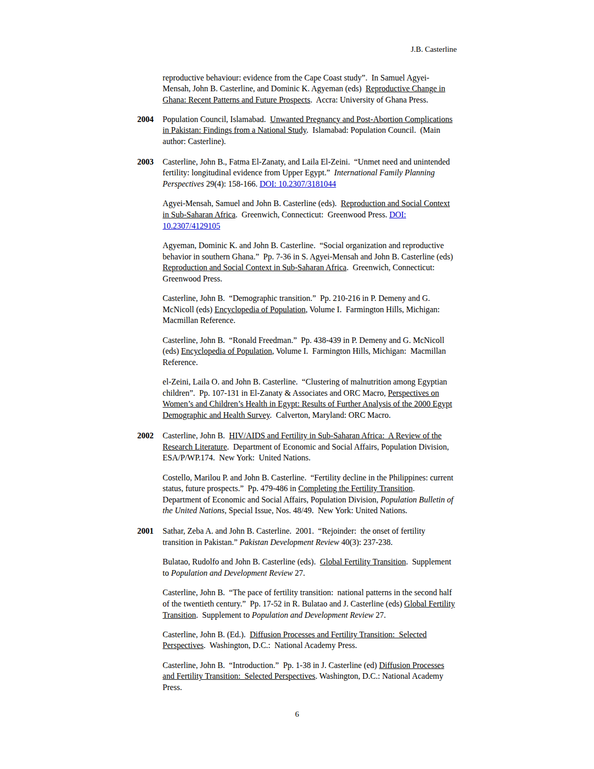J.B. Casterline
reproductive behaviour: evidence from the Cape Coast study”. In Samuel Agyei-Mensah, John B. Casterline, and Dominic K. Agyeman (eds) Reproductive Change in Ghana: Recent Patterns and Future Prospects. Accra: University of Ghana Press.
2004
Population Council, Islamabad. Unwanted Pregnancy and Post-Abortion Complications in Pakistan: Findings from a National Study. Islamabad: Population Council. (Main author: Casterline).
2003
Casterline, John B., Fatma El-Zanaty, and Laila El-Zeini. “Unmet need and unintended fertility: longitudinal evidence from Upper Egypt.” International Family Planning Perspectives 29(4): 158-166. DOI: 10.2307/3181044
Agyei-Mensah, Samuel and John B. Casterline (eds). Reproduction and Social Context in Sub-Saharan Africa. Greenwich, Connecticut: Greenwood Press. DOI: 10.2307/4129105
Agyeman, Dominic K. and John B. Casterline. “Social organization and reproductive behavior in southern Ghana.” Pp. 7-36 in S. Agyei-Mensah and John B. Casterline (eds) Reproduction and Social Context in Sub-Saharan Africa. Greenwich, Connecticut: Greenwood Press.
Casterline, John B. “Demographic transition.” Pp. 210-216 in P. Demeny and G. McNicoll (eds) Encyclopedia of Population, Volume I. Farmington Hills, Michigan: Macmillan Reference.
Casterline, John B. “Ronald Freedman.” Pp. 438-439 in P. Demeny and G. McNicoll (eds) Encyclopedia of Population, Volume I. Farmington Hills, Michigan: Macmillan Reference.
el-Zeini, Laila O. and John B. Casterline. “Clustering of malnutrition among Egyptian children”. Pp. 107-131 in El-Zanaty & Associates and ORC Macro, Perspectives on Women’s and Children’s Health in Egypt: Results of Further Analysis of the 2000 Egypt Demographic and Health Survey. Calverton, Maryland: ORC Macro.
2002
Casterline, John B. HIV/AIDS and Fertility in Sub-Saharan Africa: A Review of the Research Literature. Department of Economic and Social Affairs, Population Division, ESA/P/WP.174. New York: United Nations.
Costello, Marilou P. and John B. Casterline. “Fertility decline in the Philippines: current status, future prospects.” Pp. 479-486 in Completing the Fertility Transition. Department of Economic and Social Affairs, Population Division, Population Bulletin of the United Nations, Special Issue, Nos. 48/49. New York: United Nations.
2001
Sathar, Zeba A. and John B. Casterline. 2001. “Rejoinder: the onset of fertility transition in Pakistan.” Pakistan Development Review 40(3): 237-238.
Bulatao, Rudolfo and John B. Casterline (eds). Global Fertility Transition. Supplement to Population and Development Review 27.
Casterline, John B. “The pace of fertility transition: national patterns in the second half of the twentieth century.” Pp. 17-52 in R. Bulatao and J. Casterline (eds) Global Fertility Transition. Supplement to Population and Development Review 27.
Casterline, John B. (Ed.). Diffusion Processes and Fertility Transition: Selected Perspectives. Washington, D.C.: National Academy Press.
Casterline, John B. “Introduction.” Pp. 1-38 in J. Casterline (ed) Diffusion Processes and Fertility Transition: Selected Perspectives. Washington, D.C.: National Academy Press.
6